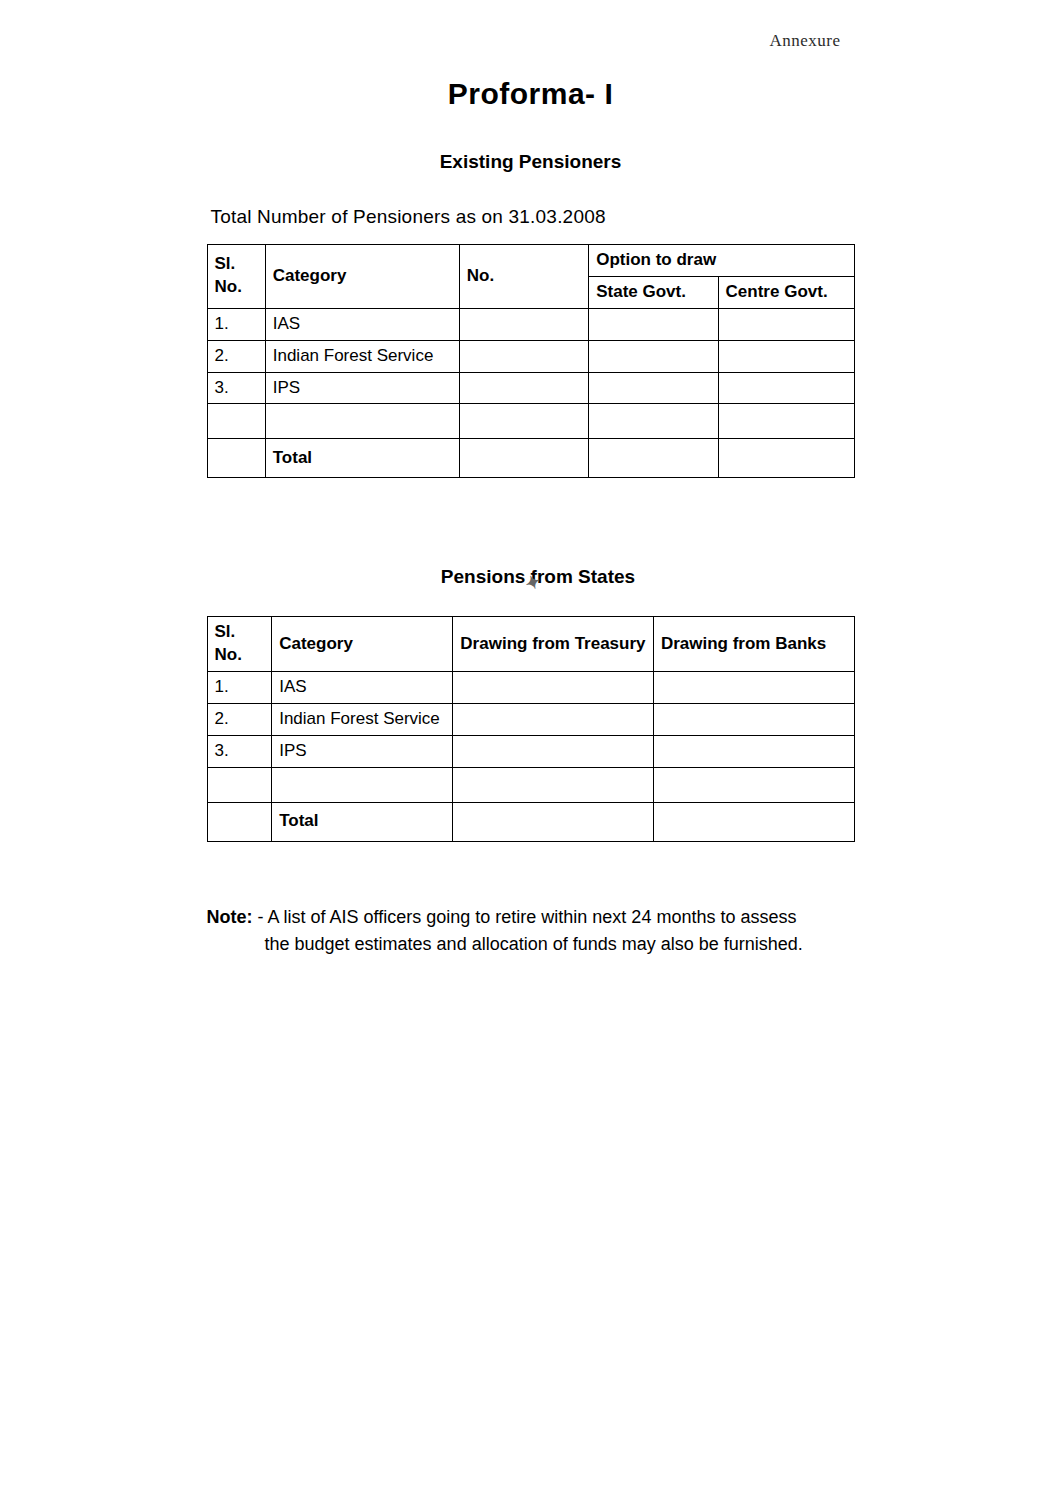Annexure
Proforma- I
Existing Pensioners
Total Number of Pensioners as on 31.03.2008
| Sl. No. | Category | No. | Option to draw |
| --- | --- | --- | --- |
| State Govt. | Centre Govt. |
| 1. | IAS | | | |
| 2. | Indian Forest Service | | | |
| 3. | IPS | | | |
| | Total | | | |
✦Pensions from States
| Sl. No. | Category | Drawing from Treasury | Drawing from Banks |
| --- | --- | --- | --- |
| 1. | IAS | | |
| 2. | Indian Forest Service | | |
| 3. | IPS | | |
| | Total | | |
Note: - A list of AIS officers going to retire within next 24 months to assess the budget estimates and allocation of funds may also be furnished.